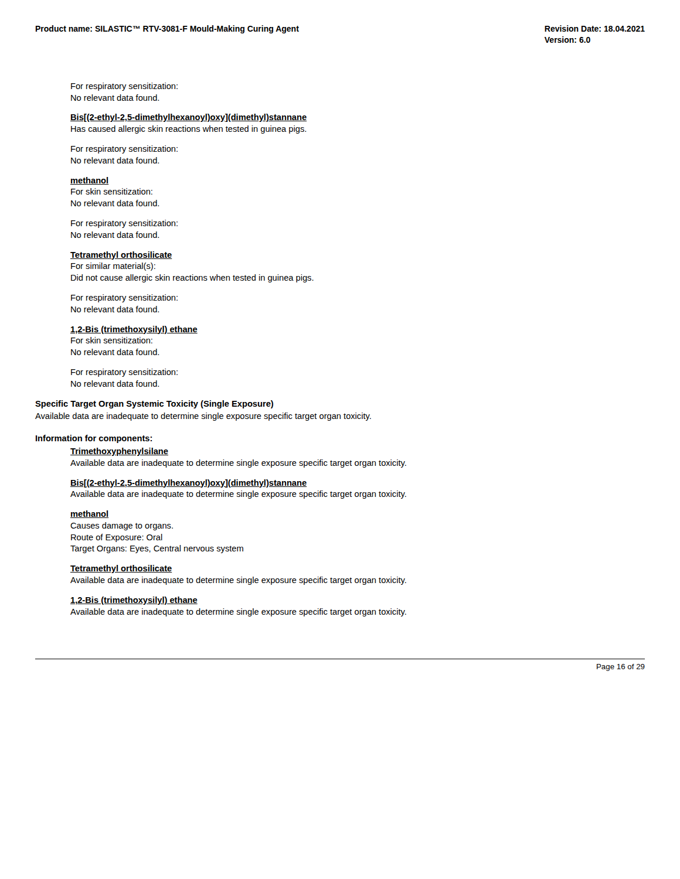Product name: SILASTIC™ RTV-3081-F Mould-Making Curing Agent
Revision Date: 18.04.2021
Version: 6.0
For respiratory sensitization:
No relevant data found.
Bis[(2-ethyl-2,5-dimethylhexanoyl)oxy](dimethyl)stannane
Has caused allergic skin reactions when tested in guinea pigs.
For respiratory sensitization:
No relevant data found.
methanol
For skin sensitization:
No relevant data found.
For respiratory sensitization:
No relevant data found.
Tetramethyl orthosilicate
For similar material(s):
Did not cause allergic skin reactions when tested in guinea pigs.
For respiratory sensitization:
No relevant data found.
1,2-Bis (trimethoxysilyl) ethane
For skin sensitization:
No relevant data found.
For respiratory sensitization:
No relevant data found.
Specific Target Organ Systemic Toxicity (Single Exposure)
Available data are inadequate to determine single exposure specific target organ toxicity.
Information for components:
Trimethoxyphenylsilane
Available data are inadequate to determine single exposure specific target organ toxicity.
Bis[(2-ethyl-2,5-dimethylhexanoyl)oxy](dimethyl)stannane
Available data are inadequate to determine single exposure specific target organ toxicity.
methanol
Causes damage to organs.
Route of Exposure: Oral
Target Organs: Eyes, Central nervous system
Tetramethyl orthosilicate
Available data are inadequate to determine single exposure specific target organ toxicity.
1,2-Bis (trimethoxysilyl) ethane
Available data are inadequate to determine single exposure specific target organ toxicity.
Page 16 of 29